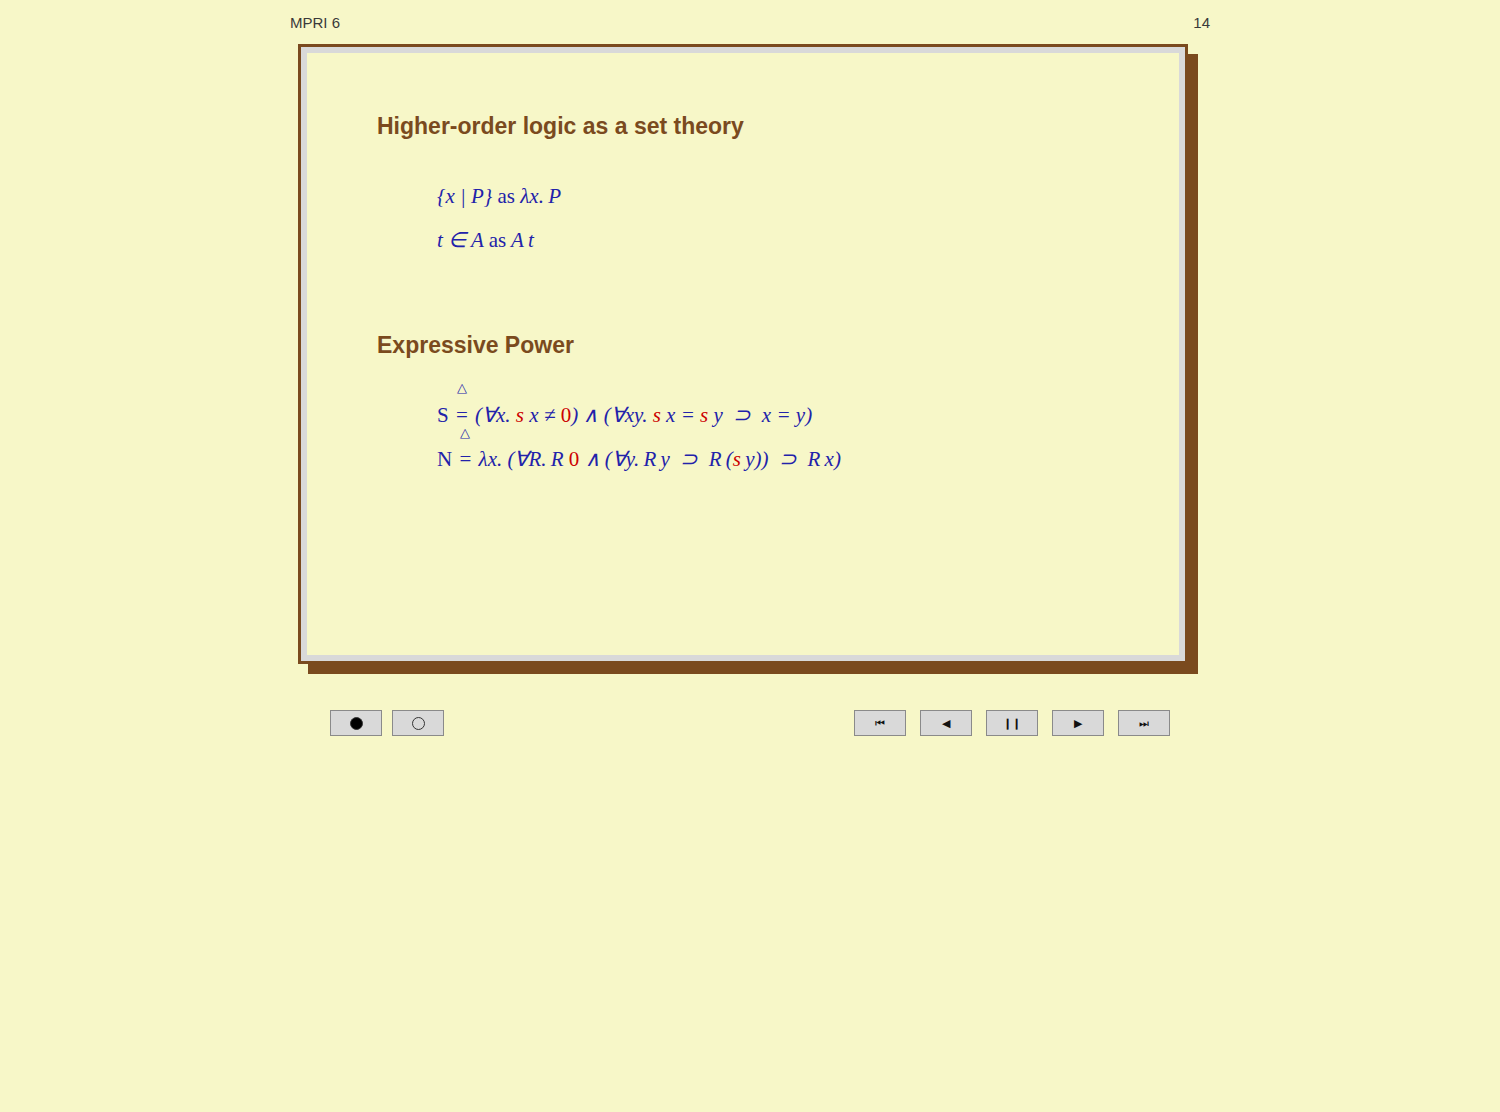MPRI 6 14
Higher-order logic as a set theory
{x | P} as λx. P
t ∈ A as A t
Expressive Power
S △= (∀x. s x ≠ 0) ∧ (∀xy. s x = s y ⊃ x = y)
N △= λx. (∀R. R 0 ∧ (∀y. R y ⊃ R (s y)) ⊃ R x)
⏮
◀
❙❙
▶
⏭